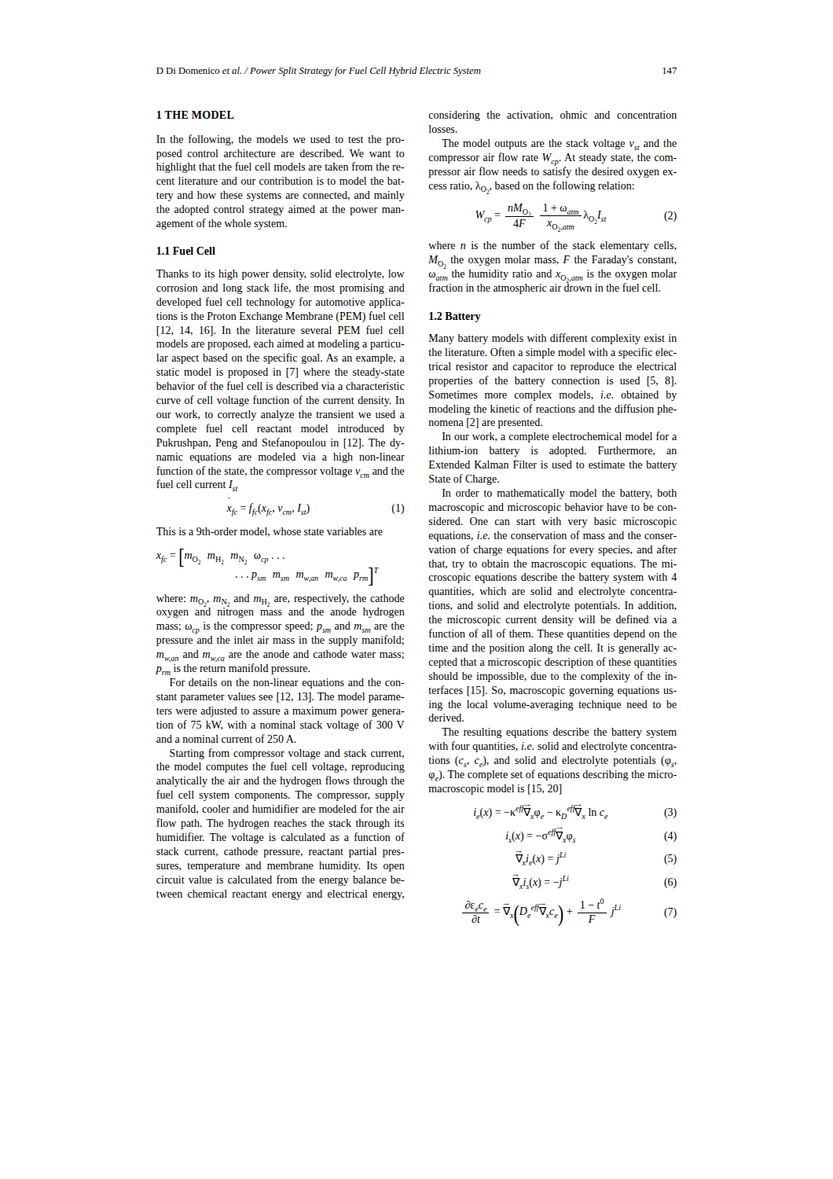D Di Domenico et al. / Power Split Strategy for Fuel Cell Hybrid Electric System 147
1 THE MODEL
In the following, the models we used to test the proposed control architecture are described. We want to highlight that the fuel cell models are taken from the recent literature and our contribution is to model the battery and how these systems are connected, and mainly the adopted control strategy aimed at the power management of the whole system.
1.1 Fuel Cell
Thanks to its high power density, solid electrolyte, low corrosion and long stack life, the most promising and developed fuel cell technology for automotive applications is the Proton Exchange Membrane (PEM) fuel cell [12, 14, 16]. In the literature several PEM fuel cell models are proposed, each aimed at modeling a particular aspect based on the specific goal. As an example, a static model is proposed in [7] where the steady-state behavior of the fuel cell is described via a characteristic curve of cell voltage function of the current density. In our work, to correctly analyze the transient we used a complete fuel cell reactant model introduced by Pukrushpan, Peng and Stefanopoulou in [12]. The dynamic equations are modeled via a high non-linear function of the state, the compressor voltage vcm and the fuel cell current Ist
xfc = ffc(xfc, vcm, Ist) (1)
This is a 9th-order model, whose state variables are
xfc = [mO2 mH2 mN2 ωcp . . .
. . . psm msm mw,an mw,ca prm]T
where: mO2, mN2 and mH2 are, respectively, the cathode oxygen and nitrogen mass and the anode hydrogen mass; ωcp is the compressor speed; psm and msm are the pressure and the inlet air mass in the supply manifold; mw,an and mw,ca are the anode and cathode water mass; prm is the return manifold pressure.
For details on the non-linear equations and the constant parameter values see [12, 13]. The model parameters were adjusted to assure a maximum power generation of 75 kW, with a nominal stack voltage of 300 V and a nominal current of 250 A.
Starting from compressor voltage and stack current, the model computes the fuel cell voltage, reproducing analytically the air and the hydrogen flows through the fuel cell system components. The compressor, supply manifold, cooler and humidifier are modeled for the air flow path. The hydrogen reaches the stack through its humidifier. The voltage is calculated as a function of stack current, cathode pressure, reactant partial pressures, temperature and membrane humidity. Its open circuit value is calculated from the energy balance between chemical reactant energy and electrical energy, considering the activation, ohmic and concentration losses.
The model outputs are the stack voltage vst and the compressor air flow rate Wcp. At steady state, the compressor air flow needs to satisfy the desired oxygen excess ratio, λO2, based on the following relation:
Wcp = nMO24F 1 + ωatm xO2,atmλO2Ist (2)
where n is the number of the stack elementary cells, MO2 the oxygen molar mass, F the Faraday's constant, ωatm the humidity ratio and xO2,atm is the oxygen molar fraction in the atmospheric air drown in the fuel cell.
1.2 Battery
Many battery models with different complexity exist in the literature. Often a simple model with a specific electrical resistor and capacitor to reproduce the electrical properties of the battery connection is used [5, 8]. Sometimes more complex models, i.e. obtained by modeling the kinetic of reactions and the diffusion phenomena [2] are presented.
In our work, a complete electrochemical model for a lithium-ion battery is adopted. Furthermore, an Extended Kalman Filter is used to estimate the battery State of Charge.
In order to mathematically model the battery, both macroscopic and microscopic behavior have to be considered. One can start with very basic microscopic equations, i.e. the conservation of mass and the conservation of charge equations for every species, and after that, try to obtain the macroscopic equations. The microscopic equations describe the battery system with 4 quantities, which are solid and electrolyte concentrations, and solid and electrolyte potentials. In addition, the microscopic current density will be defined via a function of all of them. These quantities depend on the time and the position along the cell. It is generally accepted that a microscopic description of these quantities should be impossible, due to the complexity of the interfaces [15]. So, macroscopic governing equations using the local volume-averaging technique need to be derived.
The resulting equations describe the battery system with four quantities, i.e. solid and electrolyte concentrations (cs, ce), and solid and electrolyte potentials (φs, φe). The complete set of equations describing the micro-macroscopic model is [15, 20]
ie(x) = −κeff∇xφe − κDeff∇x ln ce (3)
is(x) = −σeff∇xφs (4)
∇xie(x) = jLi (5)
∇xis(x) = −jLi (6)
∂εece∂t = ∇x(Deeff∇xce) + 1 − t0 F jLi (7)